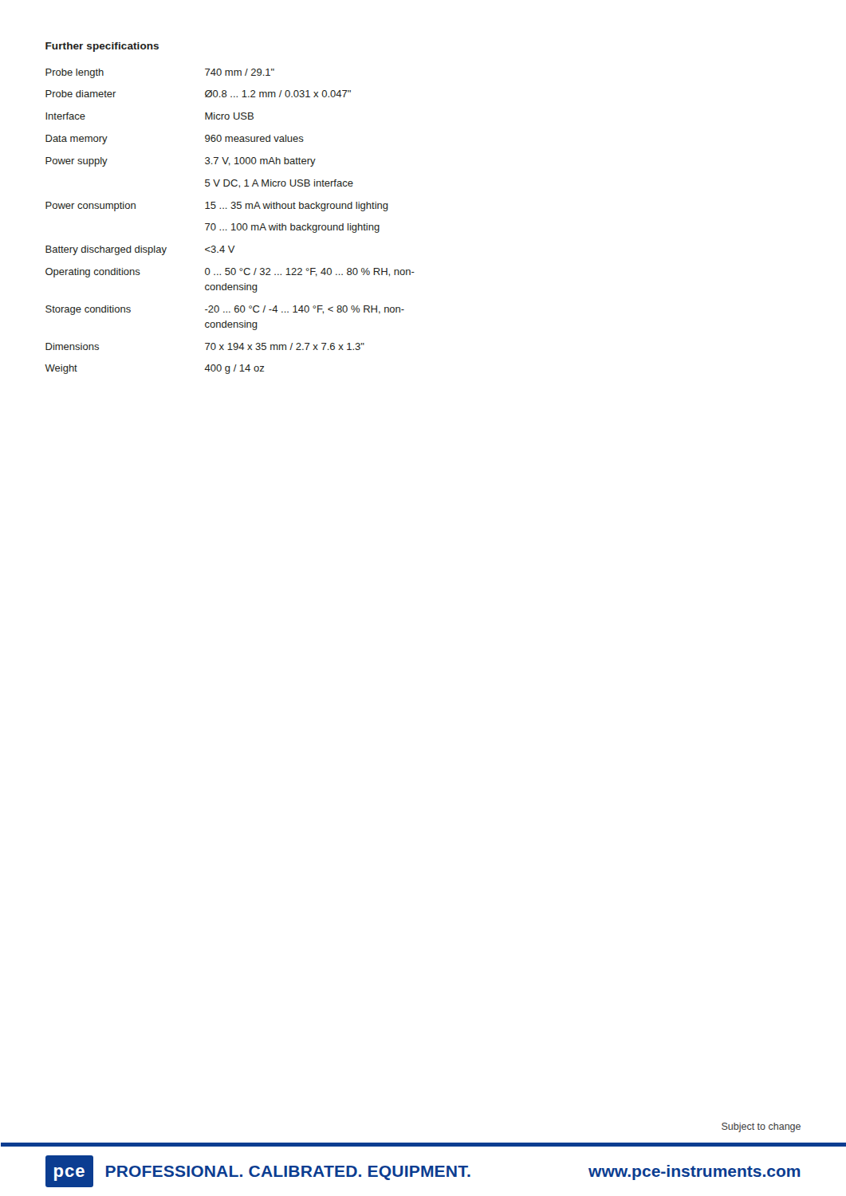Further specifications
| Probe length | 740 mm / 29.1" |
| Probe diameter | Ø0.8 ... 1.2 mm / 0.031 x 0.047" |
| Interface | Micro USB |
| Data memory | 960 measured values |
| Power supply | 3.7 V, 1000 mAh battery |
| | 5 V DC, 1 A Micro USB interface |
| Power consumption | 15 ... 35 mA without background lighting |
| | 70 ... 100 mA with background lighting |
| Battery discharged display | <3.4 V |
| Operating conditions | 0 ... 50 °C / 32 ... 122 °F, 40 ... 80 % RH, non-condensing |
| Storage conditions | -20 ... 60 °C / -4 ... 140 °F, < 80 % RH, non-condensing |
| Dimensions | 70 x 194 x 35 mm / 2.7 x 7.6 x 1.3" |
| Weight | 400 g / 14 oz |
Subject to change
pce PROFESSIONAL. CALIBRATED. EQUIPMENT. www.pce-instruments.com